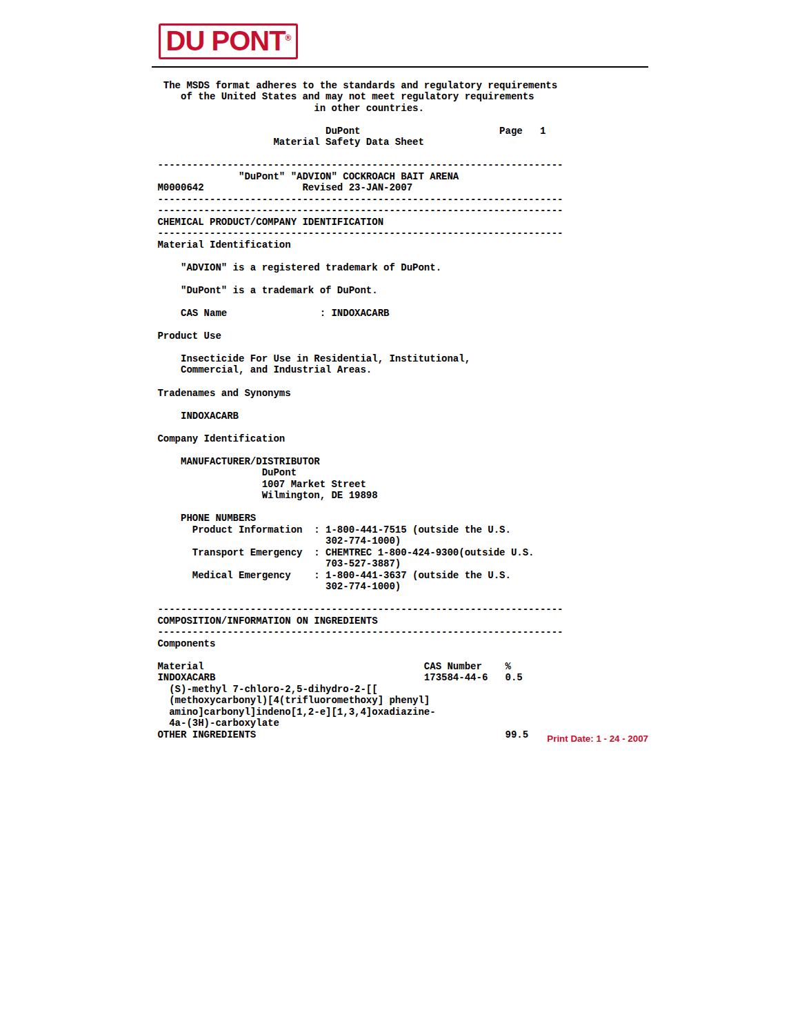DU PONT®
  The MSDS format adheres to the standards and regulatory requirements
     of the United States and may not meet regulatory requirements
                            in other countries.

                              DuPont                        Page   1
                     Material Safety Data Sheet

 ----------------------------------------------------------------------
               "DuPont" "ADVION" COCKROACH BAIT ARENA
 M0000642                 Revised 23-JAN-2007
 ----------------------------------------------------------------------
 ----------------------------------------------------------------------
 CHEMICAL PRODUCT/COMPANY IDENTIFICATION
 ----------------------------------------------------------------------
 Material Identification

     "ADVION" is a registered trademark of DuPont.

     "DuPont" is a trademark of DuPont.

     CAS Name                : INDOXACARB

 Product Use

     Insecticide For Use in Residential, Institutional,
     Commercial, and Industrial Areas.

 Tradenames and Synonyms

     INDOXACARB

 Company Identification

     MANUFACTURER/DISTRIBUTOR
                   DuPont
                   1007 Market Street
                   Wilmington, DE 19898

     PHONE NUMBERS
       Product Information  : 1-800-441-7515 (outside the U.S.
                              302-774-1000)
       Transport Emergency  : CHEMTREC 1-800-424-9300(outside U.S.
                              703-527-3887)
       Medical Emergency    : 1-800-441-3637 (outside the U.S.
                              302-774-1000)

 ----------------------------------------------------------------------
 COMPOSITION/INFORMATION ON INGREDIENTS
 ----------------------------------------------------------------------
 Components

 Material                                      CAS Number    %
 INDOXACARB                                    173584-44-6   0.5
   (S)-methyl 7-chloro-2,5-dihydro-2-[[
   (methoxycarbonyl)[4(trifluoromethoxy] phenyl]
   amino]carbonyl]indeno[1,2-e][1,3,4]oxadiazine-
   4a-(3H)-carboxylate
 OTHER INGREDIENTS                                           99.5
Print Date: 1 - 24 - 2007